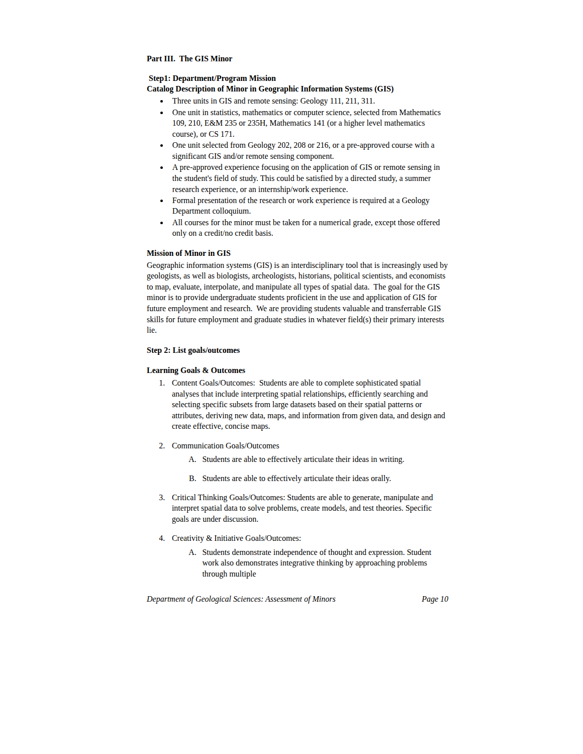Part III. The GIS Minor
Step1: Department/Program Mission
Catalog Description of Minor in Geographic Information Systems (GIS)
Three units in GIS and remote sensing: Geology 111, 211, 311.
One unit in statistics, mathematics or computer science, selected from Mathematics 109, 210, E&M 235 or 235H, Mathematics 141 (or a higher level mathematics course), or CS 171.
One unit selected from Geology 202, 208 or 216, or a pre-approved course with a significant GIS and/or remote sensing component.
A pre-approved experience focusing on the application of GIS or remote sensing in the student's field of study. This could be satisfied by a directed study, a summer research experience, or an internship/work experience.
Formal presentation of the research or work experience is required at a Geology Department colloquium.
All courses for the minor must be taken for a numerical grade, except those offered only on a credit/no credit basis.
Mission of Minor in GIS
Geographic information systems (GIS) is an interdisciplinary tool that is increasingly used by geologists, as well as biologists, archeologists, historians, political scientists, and economists to map, evaluate, interpolate, and manipulate all types of spatial data. The goal for the GIS minor is to provide undergraduate students proficient in the use and application of GIS for future employment and research. We are providing students valuable and transferrable GIS skills for future employment and graduate studies in whatever field(s) their primary interests lie.
Step 2: List goals/outcomes
Learning Goals & Outcomes
Content Goals/Outcomes: Students are able to complete sophisticated spatial analyses that include interpreting spatial relationships, efficiently searching and selecting specific subsets from large datasets based on their spatial patterns or attributes, deriving new data, maps, and information from given data, and design and create effective, concise maps.
Communication Goals/Outcomes
Students are able to effectively articulate their ideas in writing.
Students are able to effectively articulate their ideas orally.
Critical Thinking Goals/Outcomes: Students are able to generate, manipulate and interpret spatial data to solve problems, create models, and test theories. Specific goals are under discussion.
Creativity & Initiative Goals/Outcomes:
Students demonstrate independence of thought and expression. Student work also demonstrates integrative thinking by approaching problems through multiple
Department of Geological Sciences: Assessment of Minors Page 10